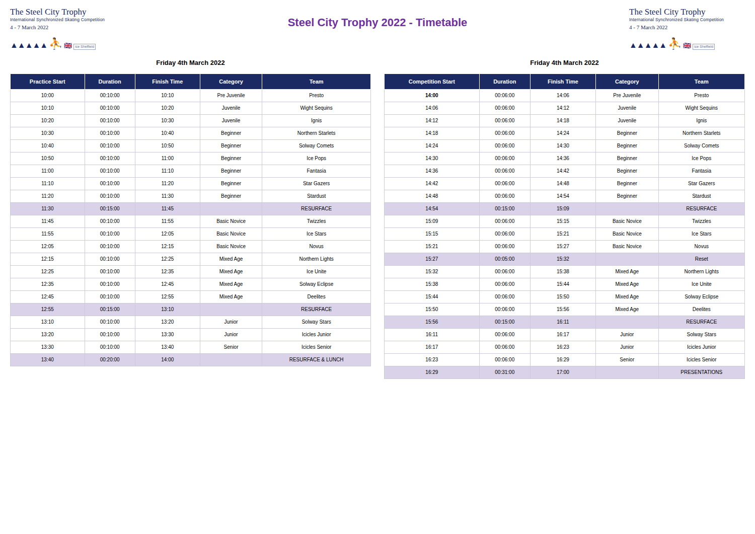The Steel City Trophy
International Synchronized Skating Competition
4 - 7 March 2022
▲▲▲▲▲ ⛹ 🇬🇧 ice Sheffield
Steel City Trophy 2022 - Timetable
The Steel City Trophy
International Synchronized Skating Competition
4 - 7 March 2022
▲▲▲▲▲ ⛹ 🇬🇧 ice Sheffield
Friday 4th March 2022
| Practice Start | Duration | Finish Time | Category | Team |
| --- | --- | --- | --- | --- |
| 10:00 | 00:10:00 | 10:10 | Pre Juvenile | Presto |
| 10:10 | 00:10:00 | 10:20 | Juvenile | Wight Sequins |
| 10:20 | 00:10:00 | 10:30 | Juvenile | Ignis |
| 10:30 | 00:10:00 | 10:40 | Beginner | Northern Starlets |
| 10:40 | 00:10:00 | 10:50 | Beginner | Solway Comets |
| 10:50 | 00:10:00 | 11:00 | Beginner | Ice Pops |
| 11:00 | 00:10:00 | 11:10 | Beginner | Fantasia |
| 11:10 | 00:10:00 | 11:20 | Beginner | Star Gazers |
| 11:20 | 00:10:00 | 11:30 | Beginner | Stardust |
| 11:30 | 00:15:00 | 11:45 | | RESURFACE |
| 11:45 | 00:10:00 | 11:55 | Basic Novice | Twizzles |
| 11:55 | 00:10:00 | 12:05 | Basic Novice | Ice Stars |
| 12:05 | 00:10:00 | 12:15 | Basic Novice | Novus |
| 12:15 | 00:10:00 | 12:25 | Mixed Age | Northern Lights |
| 12:25 | 00:10:00 | 12:35 | Mixed Age | Ice Unite |
| 12:35 | 00:10:00 | 12:45 | Mixed Age | Solway Eclipse |
| 12:45 | 00:10:00 | 12:55 | Mixed Age | Deelites |
| 12:55 | 00:15:00 | 13:10 | | RESURFACE |
| 13:10 | 00:10:00 | 13:20 | Junior | Solway Stars |
| 13:20 | 00:10:00 | 13:30 | Junior | Icicles Junior |
| 13:30 | 00:10:00 | 13:40 | Senior | Icicles Senior |
| 13:40 | 00:20:00 | 14:00 | | RESURFACE & LUNCH |
Friday 4th March 2022
| Competition Start | Duration | Finish Time | Category | Team |
| --- | --- | --- | --- | --- |
| 14:00 | 00:06:00 | 14:06 | Pre Juvenile | Presto |
| 14:06 | 00:06:00 | 14:12 | Juvenile | Wight Sequins |
| 14:12 | 00:06:00 | 14:18 | Juvenile | Ignis |
| 14:18 | 00:06:00 | 14:24 | Beginner | Northern Starlets |
| 14:24 | 00:06:00 | 14:30 | Beginner | Solway Comets |
| 14:30 | 00:06:00 | 14:36 | Beginner | Ice Pops |
| 14:36 | 00:06:00 | 14:42 | Beginner | Fantasia |
| 14:42 | 00:06:00 | 14:48 | Beginner | Star Gazers |
| 14:48 | 00:06:00 | 14:54 | Beginner | Stardust |
| 14:54 | 00:15:00 | 15:09 | | RESURFACE |
| 15:09 | 00:06:00 | 15:15 | Basic Novice | Twizzles |
| 15:15 | 00:06:00 | 15:21 | Basic Novice | Ice Stars |
| 15:21 | 00:06:00 | 15:27 | Basic Novice | Novus |
| 15:27 | 00:05:00 | 15:32 | | Reset |
| 15:32 | 00:06:00 | 15:38 | Mixed Age | Northern Lights |
| 15:38 | 00:06:00 | 15:44 | Mixed Age | Ice Unite |
| 15:44 | 00:06:00 | 15:50 | Mixed Age | Solway Eclipse |
| 15:50 | 00:06:00 | 15:56 | Mixed Age | Deelites |
| 15:56 | 00:15:00 | 16:11 | | RESURFACE |
| 16:11 | 00:06:00 | 16:17 | Junior | Solway Stars |
| 16:17 | 00:06:00 | 16:23 | Junior | Icicles Junior |
| 16:23 | 00:06:00 | 16:29 | Senior | Icicles Senior |
| 16:29 | 00:31:00 | 17:00 | | PRESENTATIONS |